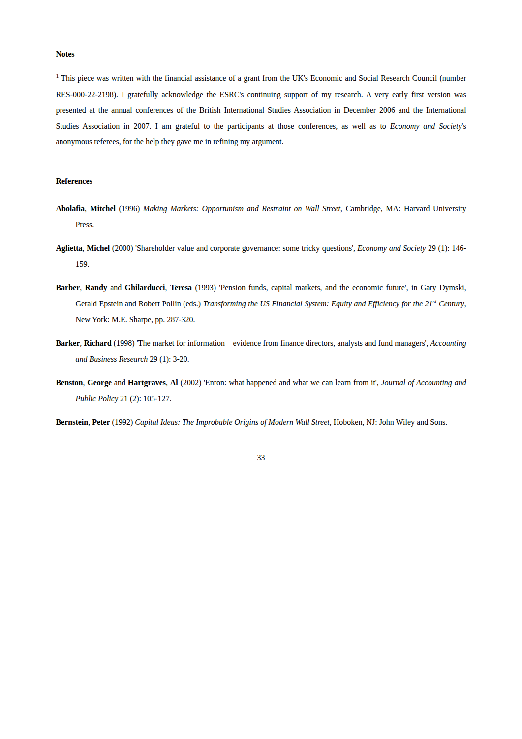Notes
1 This piece was written with the financial assistance of a grant from the UK's Economic and Social Research Council (number RES-000-22-2198). I gratefully acknowledge the ESRC's continuing support of my research. A very early first version was presented at the annual conferences of the British International Studies Association in December 2006 and the International Studies Association in 2007. I am grateful to the participants at those conferences, as well as to Economy and Society's anonymous referees, for the help they gave me in refining my argument.
References
Abolafia, Mitchel (1996) Making Markets: Opportunism and Restraint on Wall Street, Cambridge, MA: Harvard University Press.
Aglietta, Michel (2000) 'Shareholder value and corporate governance: some tricky questions', Economy and Society 29 (1): 146-159.
Barber, Randy and Ghilarducci, Teresa (1993) 'Pension funds, capital markets, and the economic future', in Gary Dymski, Gerald Epstein and Robert Pollin (eds.) Transforming the US Financial System: Equity and Efficiency for the 21st Century, New York: M.E. Sharpe, pp. 287-320.
Barker, Richard (1998) 'The market for information – evidence from finance directors, analysts and fund managers', Accounting and Business Research 29 (1): 3-20.
Benston, George and Hartgraves, Al (2002) 'Enron: what happened and what we can learn from it', Journal of Accounting and Public Policy 21 (2): 105-127.
Bernstein, Peter (1992) Capital Ideas: The Improbable Origins of Modern Wall Street, Hoboken, NJ: John Wiley and Sons.
33